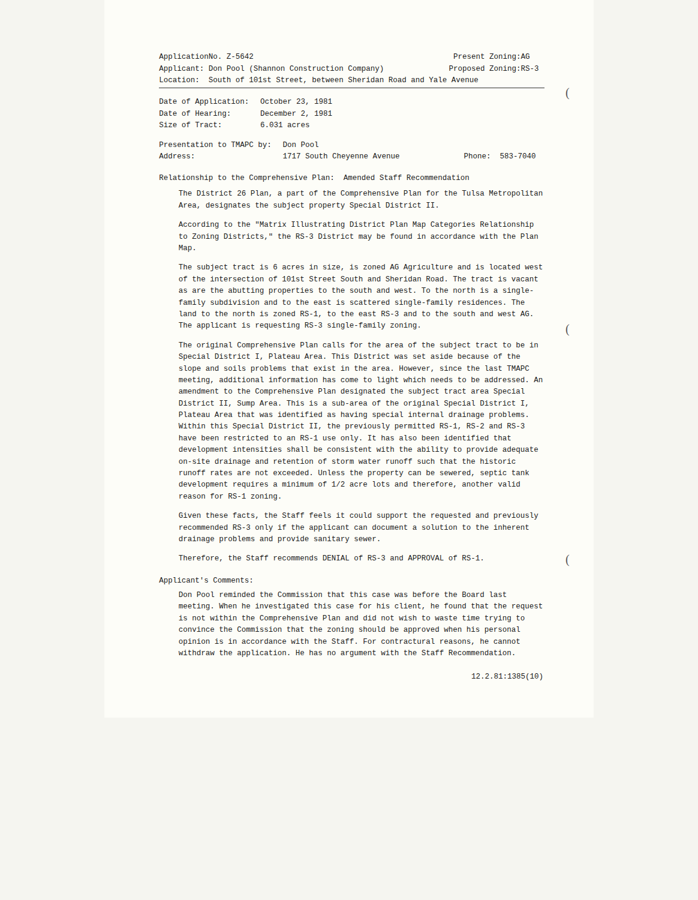( ( (
| Application | No. Z-5642 | Present Zoning: | AG |
| Applicant: | Don Pool (Shannon Construction Company) | Proposed Zoning: | RS-3 |
| Location: | South of 101st Street, between Sheridan Road and Yale Avenue |
Date of Application: October 23, 1981
Date of Hearing: December 2, 1981
Size of Tract: 6.031 acres
Presentation to TMAPC by: Don Pool
Address: 1717 South Cheyenne Avenue Phone: 583-7040
Relationship to the Comprehensive Plan: Amended Staff Recommendation
The District 26 Plan, a part of the Comprehensive Plan for the Tulsa Metropolitan Area, designates the subject property Special District II.
According to the "Matrix Illustrating District Plan Map Categories Relationship to Zoning Districts," the RS-3 District may be found in accordance with the Plan Map.
The subject tract is 6 acres in size, is zoned AG Agriculture and is located west of the intersection of 101st Street South and Sheridan Road. The tract is vacant as are the abutting properties to the south and west. To the north is a single-family subdivision and to the east is scattered single-family residences. The land to the north is zoned RS-1, to the east RS-3 and to the south and west AG. The applicant is requesting RS-3 single-family zoning.
The original Comprehensive Plan calls for the area of the subject tract to be in Special District I, Plateau Area. This District was set aside because of the slope and soils problems that exist in the area. However, since the last TMAPC meeting, additional information has come to light which needs to be addressed. An amendment to the Comprehensive Plan designated the subject tract area Special District II, Sump Area. This is a sub-area of the original Special District I, Plateau Area that was identified as having special internal drainage problems. Within this Special District II, the previously permitted RS-1, RS-2 and RS-3 have been restricted to an RS-1 use only. It has also been identified that development intensities shall be consistent with the ability to provide adequate on-site drainage and retention of storm water runoff such that the historic runoff rates are not exceeded. Unless the property can be sewered, septic tank development requires a minimum of 1/2 acre lots and therefore, another valid reason for RS-1 zoning.
Given these facts, the Staff feels it could support the requested and previously recommended RS-3 only if the applicant can document a solution to the inherent drainage problems and provide sanitary sewer.
Therefore, the Staff recommends DENIAL of RS-3 and APPROVAL of RS-1.
Applicant's Comments:
Don Pool reminded the Commission that this case was before the Board last meeting. When he investigated this case for his client, he found that the request is not within the Comprehensive Plan and did not wish to waste time trying to convince the Commission that the zoning should be approved when his personal opinion is in accordance with the Staff. For contractural reasons, he cannot withdraw the application. He has no argument with the Staff Recommendation.
12.2.81:1385(10)